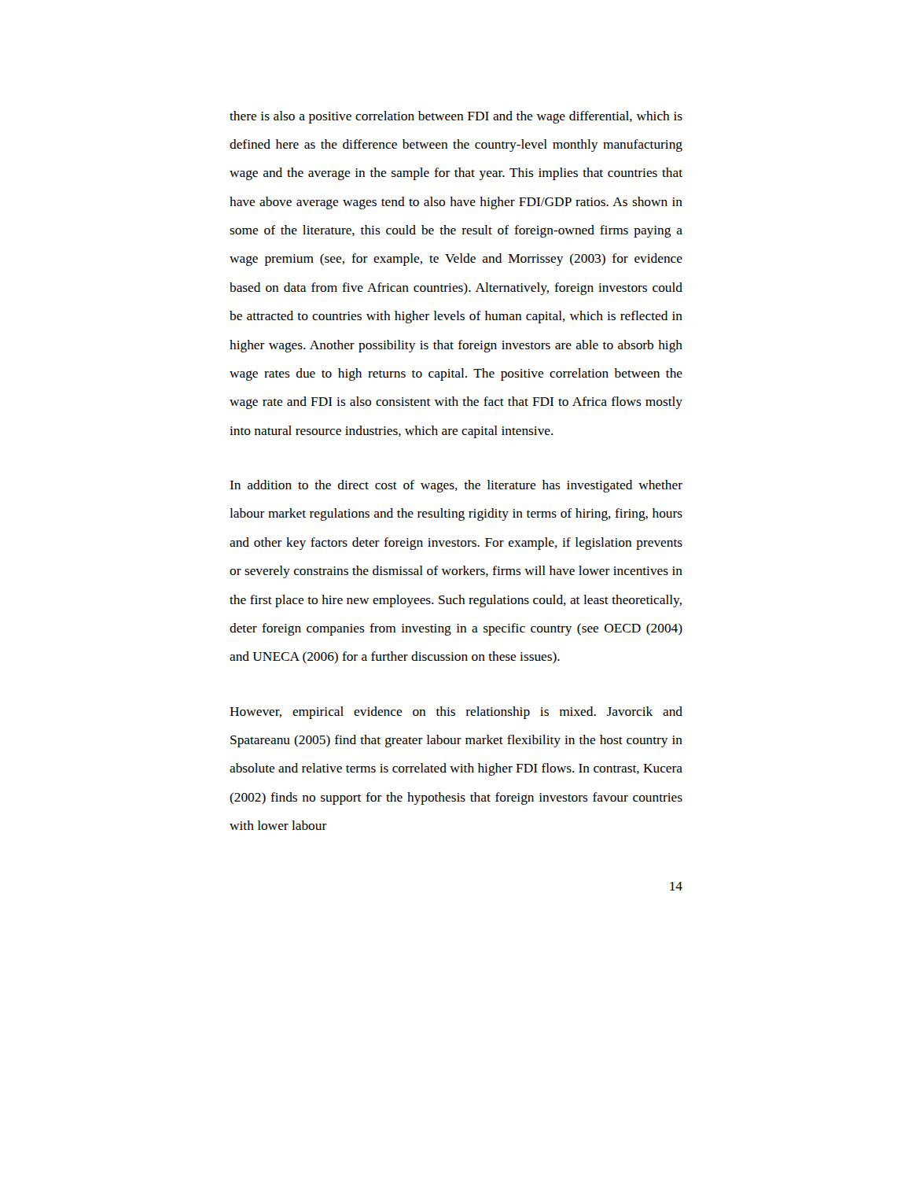there is also a positive correlation between FDI and the wage differential, which is defined here as the difference between the country-level monthly manufacturing wage and the average in the sample for that year. This implies that countries that have above average wages tend to also have higher FDI/GDP ratios. As shown in some of the literature, this could be the result of foreign-owned firms paying a wage premium (see, for example, te Velde and Morrissey (2003) for evidence based on data from five African countries). Alternatively, foreign investors could be attracted to countries with higher levels of human capital, which is reflected in higher wages. Another possibility is that foreign investors are able to absorb high wage rates due to high returns to capital. The positive correlation between the wage rate and FDI is also consistent with the fact that FDI to Africa flows mostly into natural resource industries, which are capital intensive.
In addition to the direct cost of wages, the literature has investigated whether labour market regulations and the resulting rigidity in terms of hiring, firing, hours and other key factors deter foreign investors. For example, if legislation prevents or severely constrains the dismissal of workers, firms will have lower incentives in the first place to hire new employees. Such regulations could, at least theoretically, deter foreign companies from investing in a specific country (see OECD (2004) and UNECA (2006) for a further discussion on these issues).
However, empirical evidence on this relationship is mixed. Javorcik and Spatareanu (2005) find that greater labour market flexibility in the host country in absolute and relative terms is correlated with higher FDI flows. In contrast, Kucera (2002) finds no support for the hypothesis that foreign investors favour countries with lower labour
14